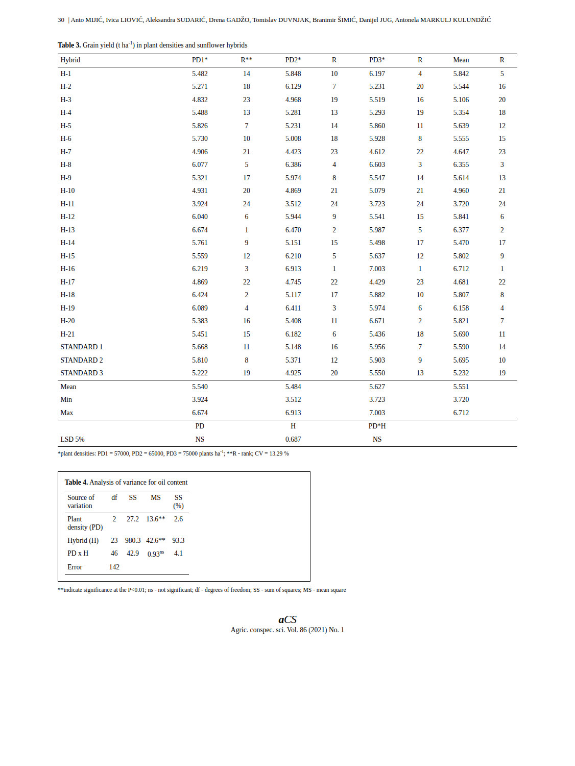30| Anto MIJIĆ, Ivica LIOVIĆ, Aleksandra SUDARIĆ, Drena GADŽO, Tomislav DUVNJAK, Branimir ŠIMIĆ, Danijel JUG, Antonela MARKULJ KULUNDŽIĆ
Table 3. Grain yield (t ha -1 ) in plant densities and sunflower hybrids
| Hybrid | PD1* | R** | PD2* | R | PD3* | R | Mean | R |
| --- | --- | --- | --- | --- | --- | --- | --- | --- |
| H-1 | 5.482 | 14 | 5.848 | 10 | 6.197 | 4 | 5.842 | 5 |
| H-2 | 5.271 | 18 | 6.129 | 7 | 5.231 | 20 | 5.544 | 16 |
| H-3 | 4.832 | 23 | 4.968 | 19 | 5.519 | 16 | 5.106 | 20 |
| H-4 | 5.488 | 13 | 5.281 | 13 | 5.293 | 19 | 5.354 | 18 |
| H-5 | 5.826 | 7 | 5.231 | 14 | 5.860 | 11 | 5.639 | 12 |
| H-6 | 5.730 | 10 | 5.008 | 18 | 5.928 | 8 | 5.555 | 15 |
| H-7 | 4.906 | 21 | 4.423 | 23 | 4.612 | 22 | 4.647 | 23 |
| H-8 | 6.077 | 5 | 6.386 | 4 | 6.603 | 3 | 6.355 | 3 |
| H-9 | 5.321 | 17 | 5.974 | 8 | 5.547 | 14 | 5.614 | 13 |
| H-10 | 4.931 | 20 | 4.869 | 21 | 5.079 | 21 | 4.960 | 21 |
| H-11 | 3.924 | 24 | 3.512 | 24 | 3.723 | 24 | 3.720 | 24 |
| H-12 | 6.040 | 6 | 5.944 | 9 | 5.541 | 15 | 5.841 | 6 |
| H-13 | 6.674 | 1 | 6.470 | 2 | 5.987 | 5 | 6.377 | 2 |
| H-14 | 5.761 | 9 | 5.151 | 15 | 5.498 | 17 | 5.470 | 17 |
| H-15 | 5.559 | 12 | 6.210 | 5 | 5.637 | 12 | 5.802 | 9 |
| H-16 | 6.219 | 3 | 6.913 | 1 | 7.003 | 1 | 6.712 | 1 |
| H-17 | 4.869 | 22 | 4.745 | 22 | 4.429 | 23 | 4.681 | 22 |
| H-18 | 6.424 | 2 | 5.117 | 17 | 5.882 | 10 | 5.807 | 8 |
| H-19 | 6.089 | 4 | 6.411 | 3 | 5.974 | 6 | 6.158 | 4 |
| H-20 | 5.383 | 16 | 5.408 | 11 | 6.671 | 2 | 5.821 | 7 |
| H-21 | 5.451 | 15 | 6.182 | 6 | 5.436 | 18 | 5.690 | 11 |
| STANDARD 1 | 5.668 | 11 | 5.148 | 16 | 5.956 | 7 | 5.590 | 14 |
| STANDARD 2 | 5.810 | 8 | 5.371 | 12 | 5.903 | 9 | 5.695 | 10 |
| STANDARD 3 | 5.222 | 19 | 4.925 | 20 | 5.550 | 13 | 5.232 | 19 |
| Mean | 5.540 | | 5.484 | | 5.627 | | 5.551 | |
| Min | 3.924 | | 3.512 | | 3.723 | | 3.720 | |
| Max | 6.674 | | 6.913 | | 7.003 | | 6.712 | |
| | PD | | H | | PD*H | | | |
| LSD 5% | NS | | 0.687 | | NS | | | |
*plant densities: PD1 = 57000, PD2 = 65000, PD3 = 75000 plants ha-1; **R - rank; CV = 13.29 %
Table 4. Analysis of variance for oil content
| Source of variation | df | SS | MS | SS (%) |
| --- | --- | --- | --- | --- |
| Plant density (PD) | 2 | 27.2 | 13.6** | 2.6 |
| Hybrid (H) | 23 | 980.3 | 42.6** | 93.3 |
| PD x H | 46 | 42.9 | 0.93 ns | 4.1 |
| Error | 142 | | | |
**indicate significance at the P<0.01; ns - not significant; df - degrees of freedom; SS - sum of squares; MS - mean square
a CS
Agric. conspec. sci. Vol. 86 (2021) No. 1